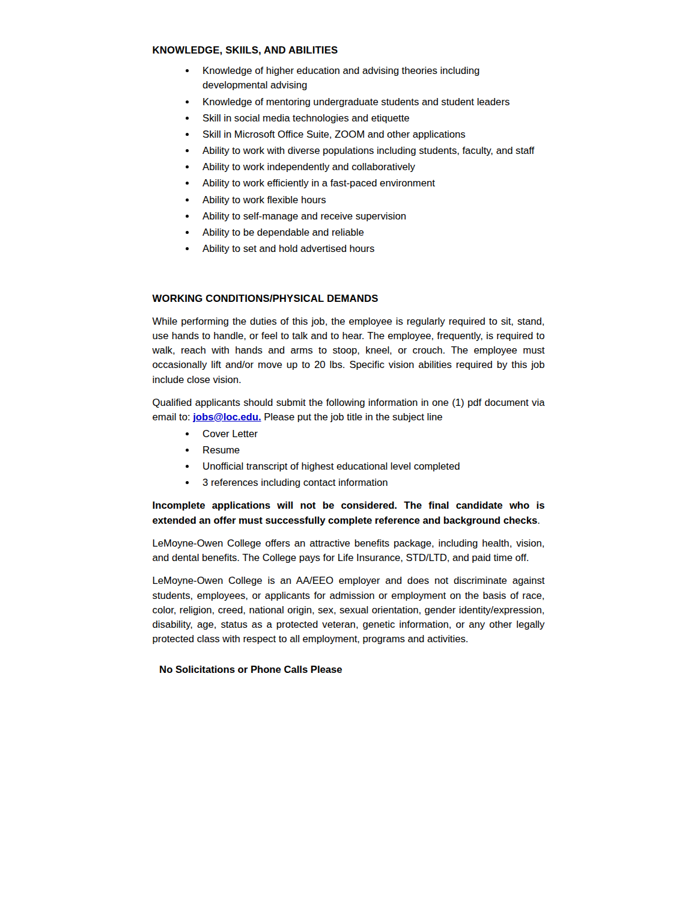KNOWLEDGE, SKIILS, AND ABILITIES
Knowledge of higher education and advising theories including developmental advising
Knowledge of mentoring undergraduate students and student leaders
Skill in social media technologies and etiquette
Skill in Microsoft Office Suite, ZOOM and other applications
Ability to work with diverse populations including students, faculty, and staff
Ability to work independently and collaboratively
Ability to work efficiently in a fast-paced environment
Ability to work flexible hours
Ability to self-manage and receive supervision
Ability to be dependable and reliable
Ability to set and hold advertised hours
WORKING CONDITIONS/PHYSICAL DEMANDS
While performing the duties of this job, the employee is regularly required to sit, stand, use hands to handle, or feel to talk and to hear. The employee, frequently, is required to walk, reach with hands and arms to stoop, kneel, or crouch. The employee must occasionally lift and/or move up to 20 lbs. Specific vision abilities required by this job include close vision.
Qualified applicants should submit the following information in one (1) pdf document via email to: jobs@loc.edu. Please put the job title in the subject line
Cover Letter
Resume
Unofficial transcript of highest educational level completed
3 references including contact information
Incomplete applications will not be considered. The final candidate who is extended an offer must successfully complete reference and background checks.
LeMoyne-Owen College offers an attractive benefits package, including health, vision, and dental benefits. The College pays for Life Insurance, STD/LTD, and paid time off.
LeMoyne-Owen College is an AA/EEO employer and does not discriminate against students, employees, or applicants for admission or employment on the basis of race, color, religion, creed, national origin, sex, sexual orientation, gender identity/expression, disability, age, status as a protected veteran, genetic information, or any other legally protected class with respect to all employment, programs and activities.
No Solicitations or Phone Calls Please